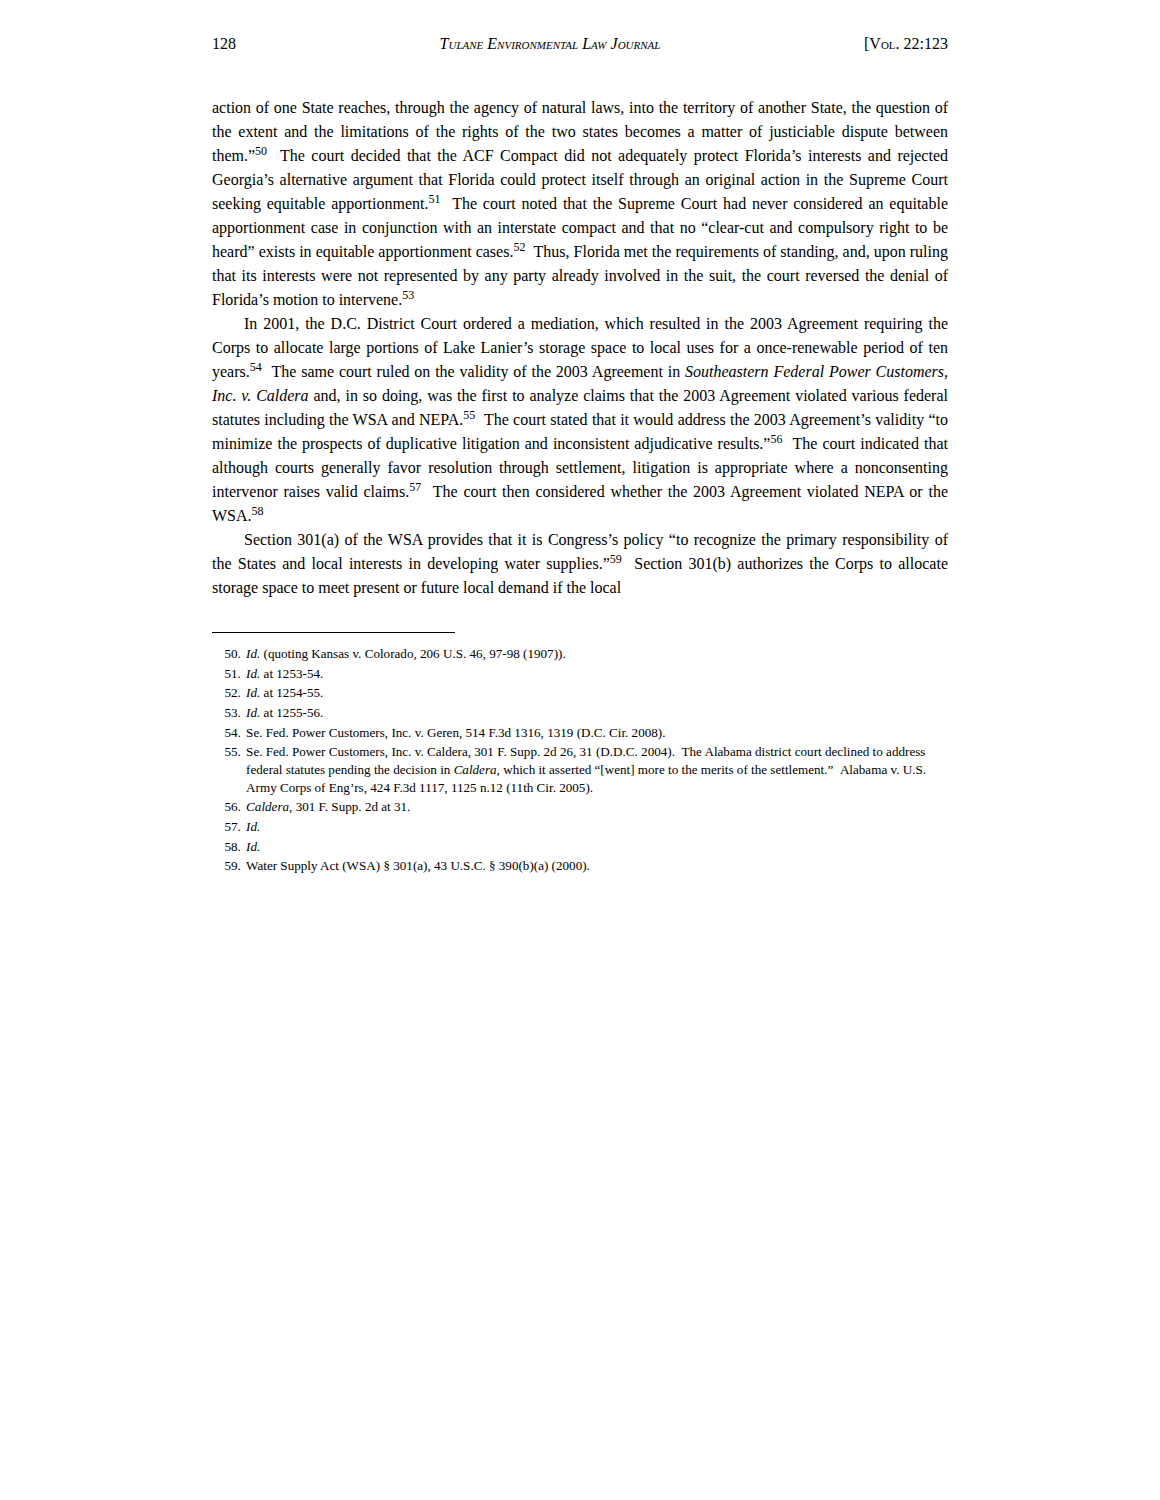128 Tulane Environmental Law Journal [Vol. 22:123
action of one State reaches, through the agency of natural laws, into the territory of another State, the question of the extent and the limitations of the rights of the two states becomes a matter of justiciable dispute between them.”50 The court decided that the ACF Compact did not adequately protect Florida’s interests and rejected Georgia’s alternative argument that Florida could protect itself through an original action in the Supreme Court seeking equitable apportionment.51 The court noted that the Supreme Court had never considered an equitable apportionment case in conjunction with an interstate compact and that no “clear-cut and compulsory right to be heard” exists in equitable apportionment cases.52 Thus, Florida met the requirements of standing, and, upon ruling that its interests were not represented by any party already involved in the suit, the court reversed the denial of Florida’s motion to intervene.53
In 2001, the D.C. District Court ordered a mediation, which resulted in the 2003 Agreement requiring the Corps to allocate large portions of Lake Lanier’s storage space to local uses for a once-renewable period of ten years.54 The same court ruled on the validity of the 2003 Agreement in Southeastern Federal Power Customers, Inc. v. Caldera and, in so doing, was the first to analyze claims that the 2003 Agreement violated various federal statutes including the WSA and NEPA.55 The court stated that it would address the 2003 Agreement’s validity “to minimize the prospects of duplicative litigation and inconsistent adjudicative results.”56 The court indicated that although courts generally favor resolution through settlement, litigation is appropriate where a nonconsenting intervenor raises valid claims.57 The court then considered whether the 2003 Agreement violated NEPA or the WSA.58
Section 301(a) of the WSA provides that it is Congress’s policy “to recognize the primary responsibility of the States and local interests in developing water supplies.”59 Section 301(b) authorizes the Corps to allocate storage space to meet present or future local demand if the local
50. Id. (quoting Kansas v. Colorado, 206 U.S. 46, 97-98 (1907)).
51. Id. at 1253-54.
52. Id. at 1254-55.
53. Id. at 1255-56.
54. Se. Fed. Power Customers, Inc. v. Geren, 514 F.3d 1316, 1319 (D.C. Cir. 2008).
55. Se. Fed. Power Customers, Inc. v. Caldera, 301 F. Supp. 2d 26, 31 (D.D.C. 2004). The Alabama district court declined to address federal statutes pending the decision in Caldera, which it asserted “[went] more to the merits of the settlement.” Alabama v. U.S. Army Corps of Eng’rs, 424 F.3d 1117, 1125 n.12 (11th Cir. 2005).
56. Caldera, 301 F. Supp. 2d at 31.
57. Id.
58. Id.
59. Water Supply Act (WSA) § 301(a), 43 U.S.C. § 390(b)(a) (2000).